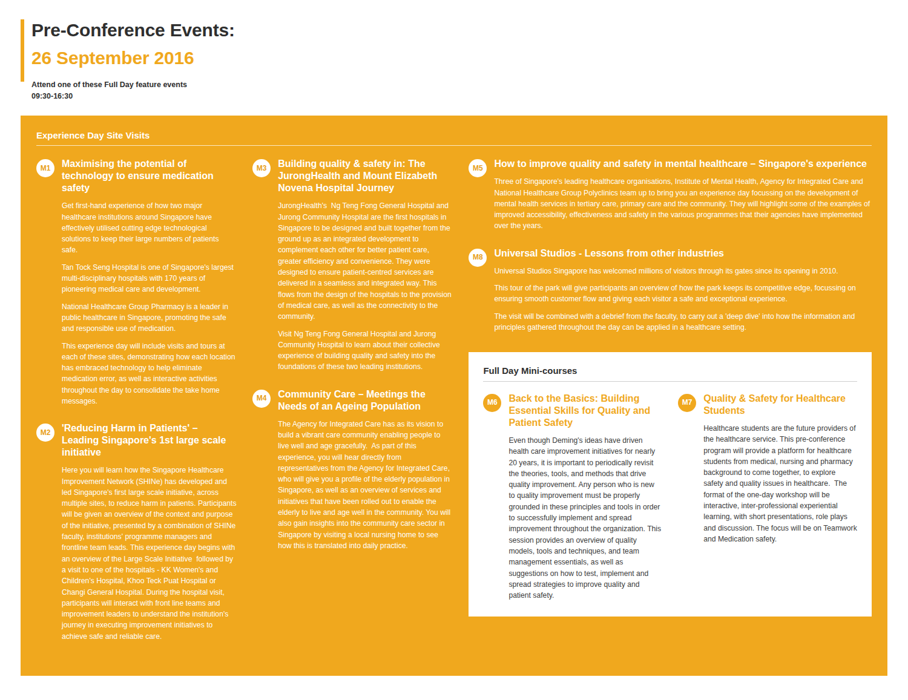Pre-Conference Events:
26 September 2016
Attend one of these Full Day feature events
09:30-16:30
Experience Day Site Visits
M1
Maximising the potential of technology to ensure medication safety
Get first-hand experience of how two major healthcare institutions around Singapore have effectively utilised cutting edge technological solutions to keep their large numbers of patients safe.
Tan Tock Seng Hospital is one of Singapore's largest multi-disciplinary hospitals with 170 years of pioneering medical care and development.
National Healthcare Group Pharmacy is a leader in public healthcare in Singapore, promoting the safe and responsible use of medication.
This experience day will include visits and tours at each of these sites, demonstrating how each location has embraced technology to help eliminate medication error, as well as interactive activities throughout the day to consolidate the take home messages.
M2
'Reducing Harm in Patients' – Leading Singapore's 1st large scale initiative
Here you will learn how the Singapore Healthcare Improvement Network (SHINe) has developed and led Singapore's first large scale initiative, across multiple sites, to reduce harm in patients. Participants will be given an overview of the context and purpose of the initiative, presented by a combination of SHINe faculty, institutions' programme managers and frontline team leads. This experience day begins with an overview of the Large Scale Initiative followed by a visit to one of the hospitals - KK Women's and Children's Hospital, Khoo Teck Puat Hospital or Changi General Hospital. During the hospital visit, participants will interact with front line teams and improvement leaders to understand the institution's journey in executing improvement initiatives to achieve safe and reliable care.
M3
Building quality & safety in: The JurongHealth and Mount Elizabeth Novena Hospital Journey
JurongHealth's Ng Teng Fong General Hospital and Jurong Community Hospital are the first hospitals in Singapore to be designed and built together from the ground up as an integrated development to complement each other for better patient care, greater efficiency and convenience. They were designed to ensure patient-centred services are delivered in a seamless and integrated way. This flows from the design of the hospitals to the provision of medical care, as well as the connectivity to the community.
Visit Ng Teng Fong General Hospital and Jurong Community Hospital to learn about their collective experience of building quality and safety into the foundations of these two leading institutions.
M4
Community Care – Meetings the Needs of an Ageing Population
The Agency for Integrated Care has as its vision to build a vibrant care community enabling people to live well and age gracefully. As part of this experience, you will hear directly from representatives from the Agency for Integrated Care, who will give you a profile of the elderly population in Singapore, as well as an overview of services and initiatives that have been rolled out to enable the elderly to live and age well in the community. You will also gain insights into the community care sector in Singapore by visiting a local nursing home to see how this is translated into daily practice.
M5
How to improve quality and safety in mental healthcare – Singapore's experience
Three of Singapore's leading healthcare organisations, Institute of Mental Health, Agency for Integrated Care and National Healthcare Group Polyclinics team up to bring you an experience day focussing on the development of mental health services in tertiary care, primary care and the community. They will highlight some of the examples of improved accessibility, effectiveness and safety in the various programmes that their agencies have implemented over the years.
M8
Universal Studios - Lessons from other industries
Universal Studios Singapore has welcomed millions of visitors through its gates since its opening in 2010.
This tour of the park will give participants an overview of how the park keeps its competitive edge, focussing on ensuring smooth customer flow and giving each visitor a safe and exceptional experience.
The visit will be combined with a debrief from the faculty, to carry out a 'deep dive' into how the information and principles gathered throughout the day can be applied in a healthcare setting.
Full Day Mini-courses
M6
Back to the Basics: Building Essential Skills for Quality and Patient Safety
Even though Deming's ideas have driven health care improvement initiatives for nearly 20 years, it is important to periodically revisit the theories, tools, and methods that drive quality improvement. Any person who is new to quality improvement must be properly grounded in these principles and tools in order to successfully implement and spread improvement throughout the organization. This session provides an overview of quality models, tools and techniques, and team management essentials, as well as suggestions on how to test, implement and spread strategies to improve quality and patient safety.
M7
Quality & Safety for Healthcare Students
Healthcare students are the future providers of the healthcare service. This pre-conference program will provide a platform for healthcare students from medical, nursing and pharmacy background to come together, to explore safety and quality issues in healthcare. The format of the one-day workshop will be interactive, inter-professional experiential learning, with short presentations, role plays and discussion. The focus will be on Teamwork and Medication safety.